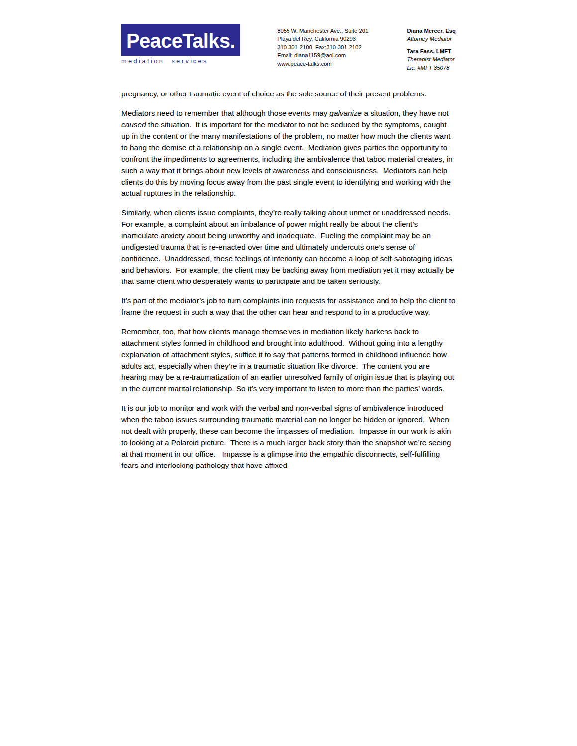PeaceTalks.
mediation services
8055 W. Manchester Ave., Suite 201
Playa del Rey, California 90293
310-301-2100 Fax:310-301-2102
Email: diana1159@aol.com
www.peace-talks.com
Diana Mercer, Esq
Attorney Mediator
Tara Fass, LMFT
Therapist-Mediator
Lic. #MFT 35078
pregnancy, or other traumatic event of choice as the sole source of their present problems.
Mediators need to remember that although those events may galvanize a situation, they have not caused the situation. It is important for the mediator to not be seduced by the symptoms, caught up in the content or the many manifestations of the problem, no matter how much the clients want to hang the demise of a relationship on a single event. Mediation gives parties the opportunity to confront the impediments to agreements, including the ambivalence that taboo material creates, in such a way that it brings about new levels of awareness and consciousness. Mediators can help clients do this by moving focus away from the past single event to identifying and working with the actual ruptures in the relationship.
Similarly, when clients issue complaints, they’re really talking about unmet or unaddressed needs. For example, a complaint about an imbalance of power might really be about the client’s inarticulate anxiety about being unworthy and inadequate. Fueling the complaint may be an undigested trauma that is re-enacted over time and ultimately undercuts one’s sense of confidence. Unaddressed, these feelings of inferiority can become a loop of self-sabotaging ideas and behaviors. For example, the client may be backing away from mediation yet it may actually be that same client who desperately wants to participate and be taken seriously.
It’s part of the mediator’s job to turn complaints into requests for assistance and to help the client to frame the request in such a way that the other can hear and respond to in a productive way.
Remember, too, that how clients manage themselves in mediation likely harkens back to attachment styles formed in childhood and brought into adulthood. Without going into a lengthy explanation of attachment styles, suffice it to say that patterns formed in childhood influence how adults act, especially when they’re in a traumatic situation like divorce. The content you are hearing may be a re-traumatization of an earlier unresolved family of origin issue that is playing out in the current marital relationship. So it’s very important to listen to more than the parties’ words.
It is our job to monitor and work with the verbal and non-verbal signs of ambivalence introduced when the taboo issues surrounding traumatic material can no longer be hidden or ignored. When not dealt with properly, these can become the impasses of mediation. Impasse in our work is akin to looking at a Polaroid picture. There is a much larger back story than the snapshot we’re seeing at that moment in our office. Impasse is a glimpse into the empathic disconnects, self-fulfilling fears and interlocking pathology that have affixed,